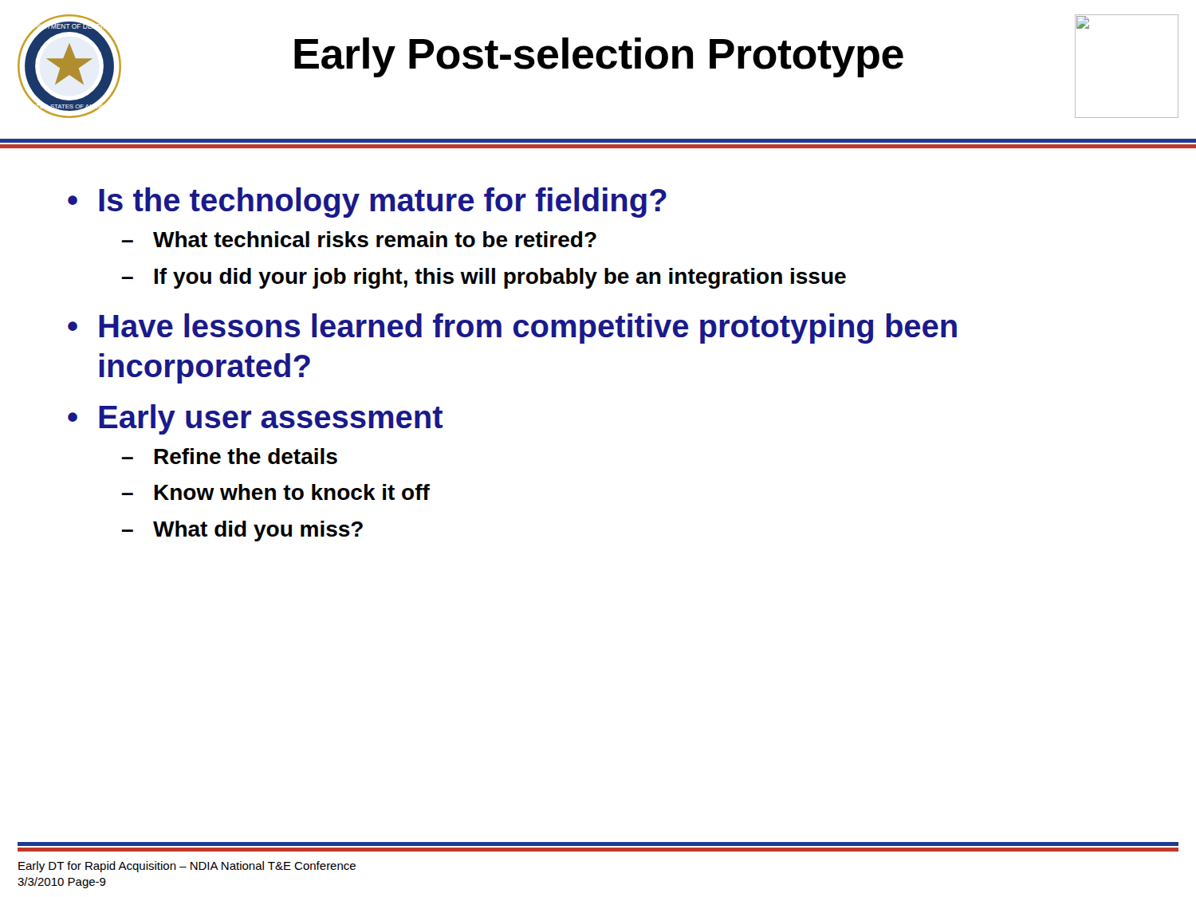Early Post-selection Prototype
Is the technology mature for fielding?
What technical risks remain to be retired?
If you did your job right, this will probably be an integration issue
Have lessons learned from competitive prototyping been incorporated?
Early user assessment
Refine the details
Know when to knock it off
What did you miss?
Early DT for Rapid Acquisition – NDIA National T&E Conference
3/3/2010 Page-9